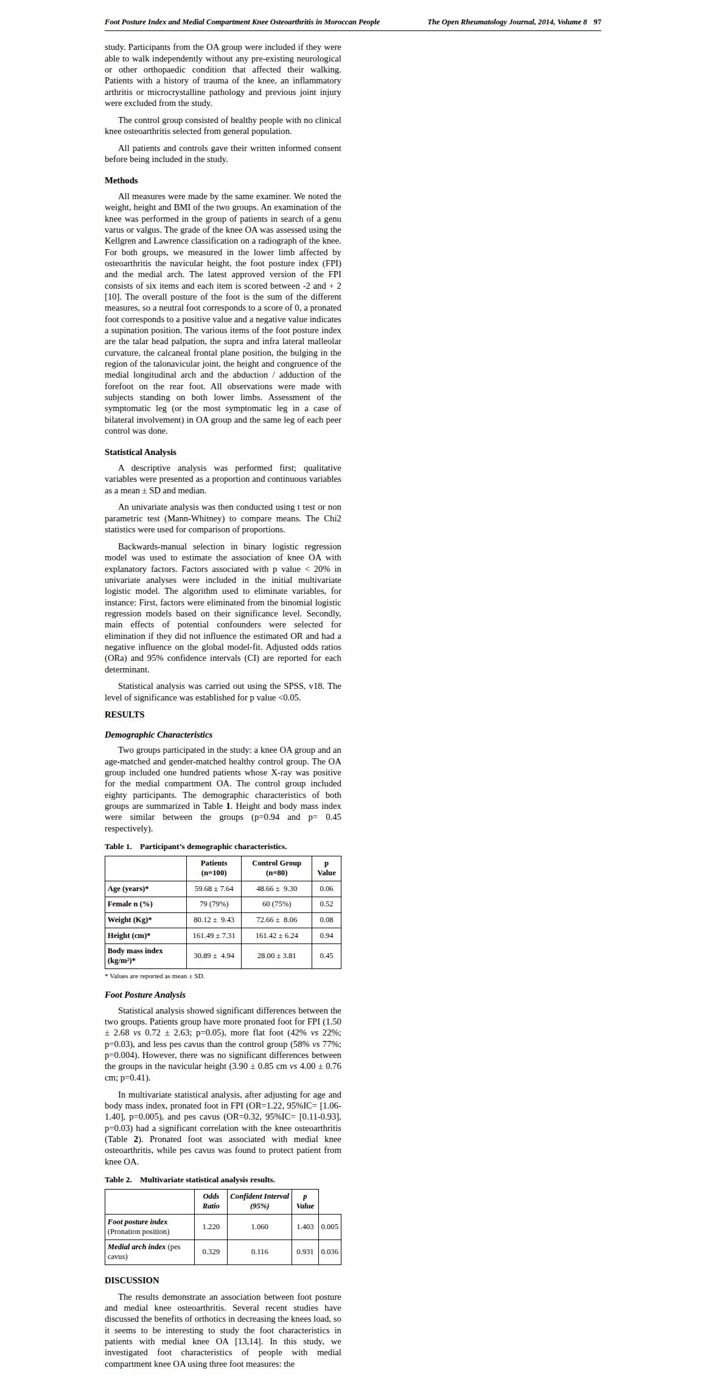Foot Posture Index and Medial Compartment Knee Osteoarthritis in Moroccan People
The Open Rheumatology Journal, 2014, Volume 8 97
study. Participants from the OA group were included if they were able to walk independently without any pre-existing neurological or other orthopaedic condition that affected their walking. Patients with a history of trauma of the knee, an inflammatory arthritis or microcrystalline pathology and previous joint injury were excluded from the study.
The control group consisted of healthy people with no clinical knee osteoarthritis selected from general population.
All patients and controls gave their written informed consent before being included in the study.
Methods
All measures were made by the same examiner. We noted the weight, height and BMI of the two groups. An examination of the knee was performed in the group of patients in search of a genu varus or valgus. The grade of the knee OA was assessed using the Kellgren and Lawrence classification on a radiograph of the knee. For both groups, we measured in the lower limb affected by osteoarthritis the navicular height, the foot posture index (FPI) and the medial arch. The latest approved version of the FPI consists of six items and each item is scored between -2 and + 2 [10]. The overall posture of the foot is the sum of the different measures, so a neutral foot corresponds to a score of 0, a pronated foot corresponds to a positive value and a negative value indicates a supination position. The various items of the foot posture index are the talar head palpation, the supra and infra lateral malleolar curvature, the calcaneal frontal plane position, the bulging in the region of the talonavicular joint, the height and congruence of the medial longitudinal arch and the abduction / adduction of the forefoot on the rear foot. All observations were made with subjects standing on both lower limbs. Assessment of the symptomatic leg (or the most symptomatic leg in a case of bilateral involvement) in OA group and the same leg of each peer control was done.
Statistical Analysis
A descriptive analysis was performed first; qualitative variables were presented as a proportion and continuous variables as a mean ± SD and median.
An univariate analysis was then conducted using t test or non parametric test (Mann-Whitney) to compare means. The Chi2 statistics were used for comparison of proportions.
Backwards-manual selection in binary logistic regression model was used to estimate the association of knee OA with explanatory factors. Factors associated with p value < 20% in univariate analyses were included in the initial multivariate logistic model. The algorithm used to eliminate variables, for instance: First, factors were eliminated from the binomial logistic regression models based on their significance level. Secondly, main effects of potential confounders were selected for elimination if they did not influence the estimated OR and had a negative influence on the global model-fit. Adjusted odds ratios (ORa) and 95% confidence intervals (CI) are reported for each determinant.
Statistical analysis was carried out using the SPSS, v18. The level of significance was established for p value <0.05.
RESULTS
Demographic Characteristics
Two groups participated in the study: a knee OA group and an age-matched and gender-matched healthy control group. The OA group included one hundred patients whose X-ray was positive for the medial compartment OA. The control group included eighty participants. The demographic characteristics of both groups are summarized in Table 1. Height and body mass index were similar between the groups (p=0.94 and p= 0.45 respectively).
Table 1. Participant’s demographic characteristics.
| | Patients (n=100) | Control Group (n=80) | p Value |
| --- | --- | --- | --- |
| Age (years)* | 59.68 ± 7.64 | 48.66 ± 9.30 | 0.06 |
| Female n (%) | 79 (79%) | 60 (75%) | 0.52 |
| Weight (Kg)* | 80.12 ± 9.43 | 72.66 ± 8.06 | 0.08 |
| Height (cm)* | 161.49 ± 7.31 | 161.42 ± 6.24 | 0.94 |
| Body mass index (kg/m²)* | 30.89 ± 4.94 | 28.00 ± 3.81 | 0.45 |
* Values are reported as mean ± SD.
Foot Posture Analysis
Statistical analysis showed significant differences between the two groups. Patients group have more pronated foot for FPI (1.50 ± 2.68 vs 0.72 ± 2.63; p=0.05), more flat foot (42% vs 22%; p=0.03), and less pes cavus than the control group (58% vs 77%; p=0.004). However, there was no significant differences between the groups in the navicular height (3.90 ± 0.85 cm vs 4.00 ± 0.76 cm; p=0.41).
In multivariate statistical analysis, after adjusting for age and body mass index, pronated foot in FPI (OR=1.22, 95%IC= [1.06-1.40], p=0.005), and pes cavus (OR=0.32, 95%IC= [0.11-0.93], p=0.03) had a significant correlation with the knee osteoarthritis (Table 2). Pronated foot was associated with medial knee osteoarthritis, while pes cavus was found to protect patient from knee OA.
Table 2. Multivariate statistical analysis results.
| | Odds Ratio | Confident Interval (95%) | p Value |
| --- | --- | --- | --- |
| Foot posture index (Pronation position) | 1.220 | 1.060 | 1.403 | 0.005 |
| Medial arch index (pes cavus) | 0.329 | 0.116 | 0.931 | 0.036 |
DISCUSSION
The results demonstrate an association between foot posture and medial knee osteoarthritis. Several recent studies have discussed the benefits of orthotics in decreasing the knees load, so it seems to be interesting to study the foot characteristics in patients with medial knee OA [13,14]. In this study, we investigated foot characteristics of people with medial compartment knee OA using three foot measures: the